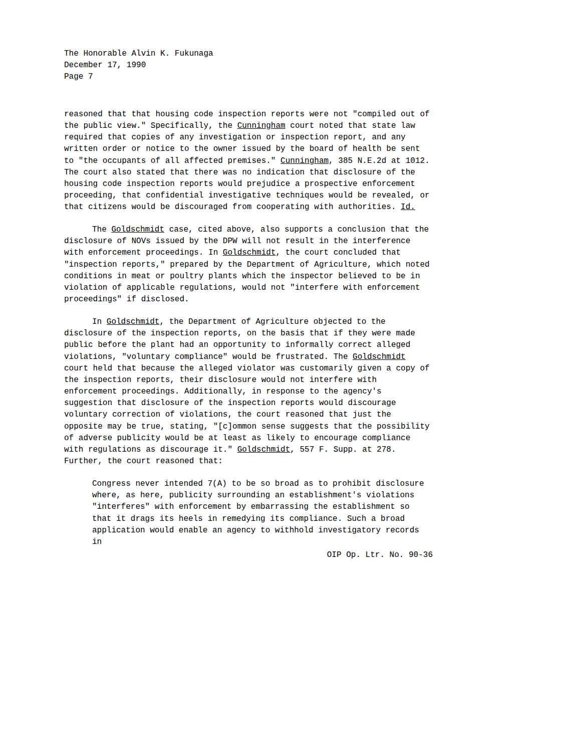The Honorable Alvin K. Fukunaga
December 17, 1990
Page 7
reasoned that that housing code inspection reports were not "compiled out of the public view." Specifically, the Cunningham court noted that state law required that copies of any investigation or inspection report, and any written order or notice to the owner issued by the board of health be sent to "the occupants of all affected premises." Cunningham, 385 N.E.2d at 1012. The court also stated that there was no indication that disclosure of the housing code inspection reports would prejudice a prospective enforcement proceeding, that confidential investigative techniques would be revealed, or that citizens would be discouraged from cooperating with authorities. Id.
The Goldschmidt case, cited above, also supports a conclusion that the disclosure of NOVs issued by the DPW will not result in the interference with enforcement proceedings. In Goldschmidt, the court concluded that "inspection reports," prepared by the Department of Agriculture, which noted conditions in meat or poultry plants which the inspector believed to be in violation of applicable regulations, would not "interfere with enforcement proceedings" if disclosed.
In Goldschmidt, the Department of Agriculture objected to the disclosure of the inspection reports, on the basis that if they were made public before the plant had an opportunity to informally correct alleged violations, "voluntary compliance" would be frustrated. The Goldschmidt court held that because the alleged violator was customarily given a copy of the inspection reports, their disclosure would not interfere with enforcement proceedings. Additionally, in response to the agency's suggestion that disclosure of the inspection reports would discourage voluntary correction of violations, the court reasoned that just the opposite may be true, stating, "[c]ommon sense suggests that the possibility of adverse publicity would be at least as likely to encourage compliance with regulations as discourage it." Goldschmidt, 557 F. Supp. at 278. Further, the court reasoned that:
Congress never intended 7(A) to be so broad as to prohibit disclosure where, as here, publicity surrounding an establishment's violations "interferes" with enforcement by embarrassing the establishment so that it drags its heels in remedying its compliance. Such a broad application would enable an agency to withhold investigatory records in
OIP Op. Ltr. No. 90-36